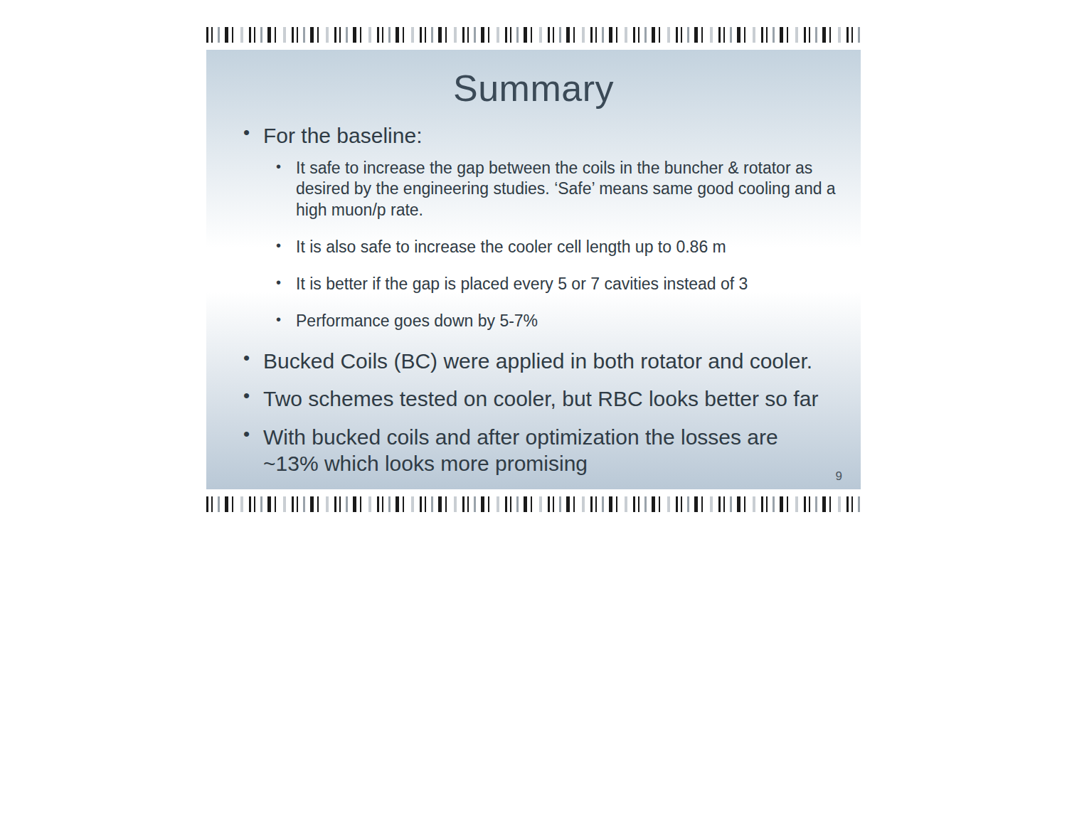Summary
For the baseline:
It safe to increase the gap between the coils in the buncher & rotator as desired by the engineering studies. ‘Safe’ means same good cooling and a high muon/p rate.
It is also safe to increase the cooler cell length up to 0.86 m
It is better if the gap is placed every 5 or 7 cavities instead of 3
Performance goes down by 5-7%
Bucked Coils (BC) were applied in both rotator and cooler.
Two schemes tested on cooler, but RBC looks better so far
With bucked coils and after optimization the losses are ~13% which looks more promising
9